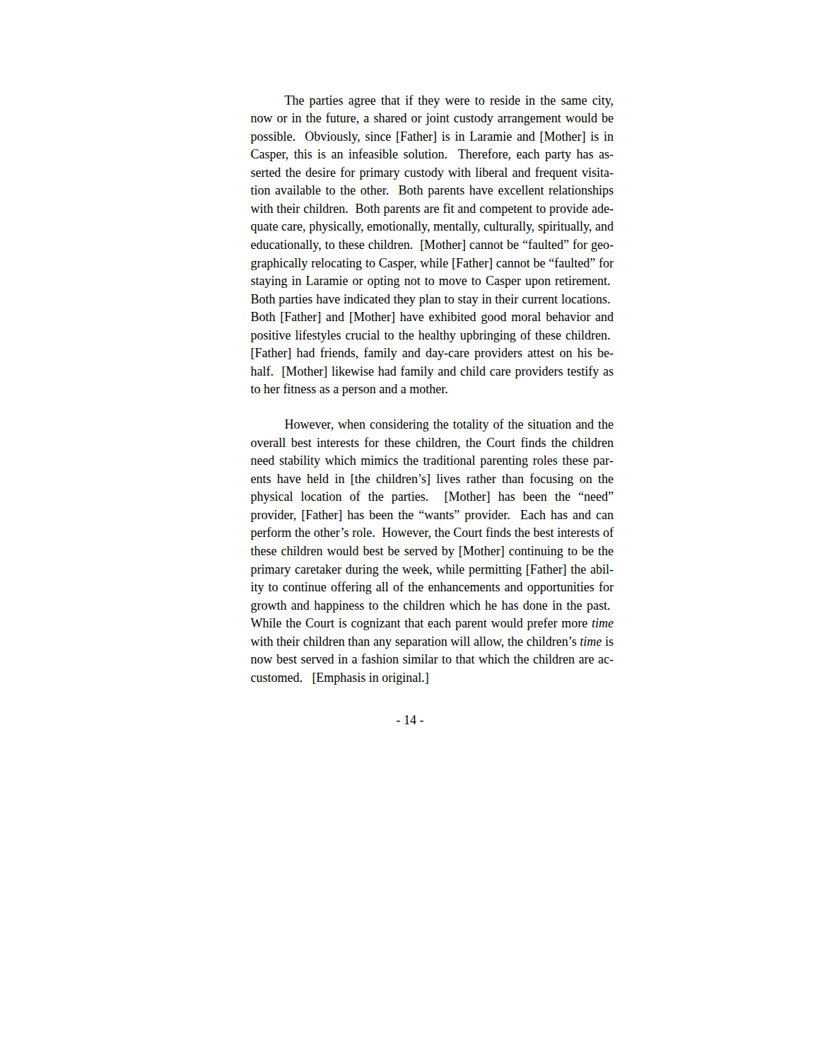The parties agree that if they were to reside in the same city, now or in the future, a shared or joint custody arrangement would be possible. Obviously, since [Father] is in Laramie and [Mother] is in Casper, this is an infeasible solution. Therefore, each party has asserted the desire for primary custody with liberal and frequent visitation available to the other. Both parents have excellent relationships with their children. Both parents are fit and competent to provide adequate care, physically, emotionally, mentally, culturally, spiritually, and educationally, to these children. [Mother] cannot be “faulted” for geographically relocating to Casper, while [Father] cannot be “faulted” for staying in Laramie or opting not to move to Casper upon retirement. Both parties have indicated they plan to stay in their current locations. Both [Father] and [Mother] have exhibited good moral behavior and positive lifestyles crucial to the healthy upbringing of these children. [Father] had friends, family and day-care providers attest on his behalf. [Mother] likewise had family and child care providers testify as to her fitness as a person and a mother.
However, when considering the totality of the situation and the overall best interests for these children, the Court finds the children need stability which mimics the traditional parenting roles these parents have held in [the children’s] lives rather than focusing on the physical location of the parties. [Mother] has been the “need” provider, [Father] has been the “wants” provider. Each has and can perform the other’s role. However, the Court finds the best interests of these children would best be served by [Mother] continuing to be the primary caretaker during the week, while permitting [Father] the ability to continue offering all of the enhancements and opportunities for growth and happiness to the children which he has done in the past. While the Court is cognizant that each parent would prefer more time with their children than any separation will allow, the children’s time is now best served in a fashion similar to that which the children are accustomed. [Emphasis in original.]
- 14 -